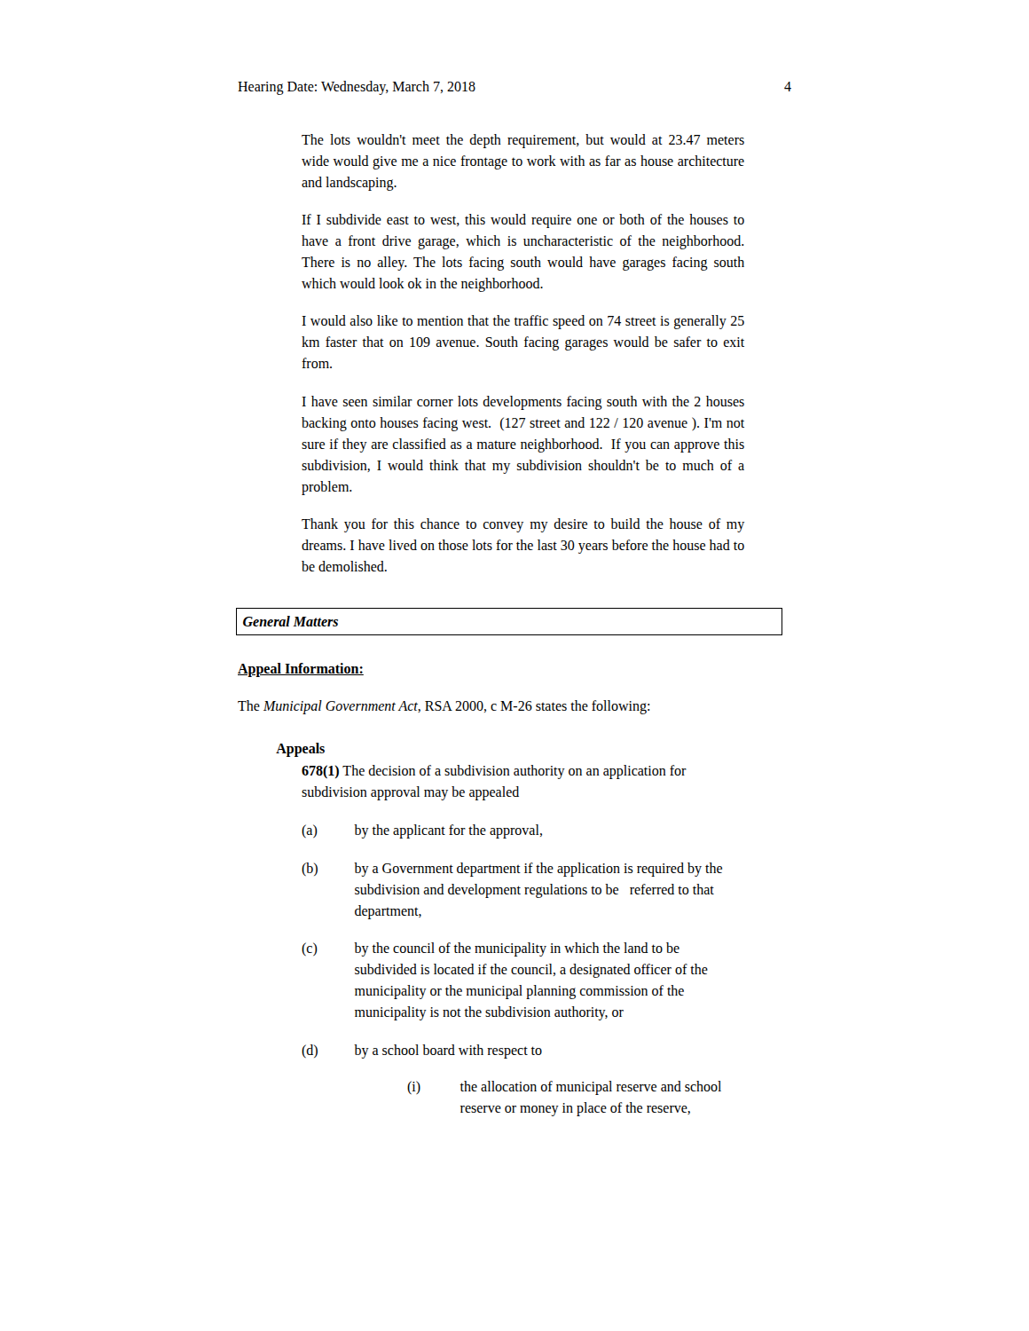Hearing Date: Wednesday, March 7, 2018
4
The lots wouldn't meet the depth requirement, but would at 23.47 meters wide would give me a nice frontage to work with as far as house architecture and landscaping.
If I subdivide east to west, this would require one or both of the houses to have a front drive garage, which is uncharacteristic of the neighborhood. There is no alley. The lots facing south would have garages facing south which would look ok in the neighborhood.
I would also like to mention that the traffic speed on 74 street is generally 25 km faster that on 109 avenue. South facing garages would be safer to exit from.
I have seen similar corner lots developments facing south with the 2 houses backing onto houses facing west. (127 street and 122 / 120 avenue ). I'm not sure if they are classified as a mature neighborhood. If you can approve this subdivision, I would think that my subdivision shouldn't be to much of a problem.
Thank you for this chance to convey my desire to build the house of my dreams. I have lived on those lots for the last 30 years before the house had to be demolished.
General Matters
Appeal Information:
The Municipal Government Act, RSA 2000, c M-26 states the following:
Appeals
678(1) The decision of a subdivision authority on an application for subdivision approval may be appealed
(a) by the applicant for the approval,
(b) by a Government department if the application is required by the subdivision and development regulations to be referred to that department,
(c) by the council of the municipality in which the land to be subdivided is located if the council, a designated officer of the municipality or the municipal planning commission of the municipality is not the subdivision authority, or
(d) by a school board with respect to
(i) the allocation of municipal reserve and school reserve or money in place of the reserve,